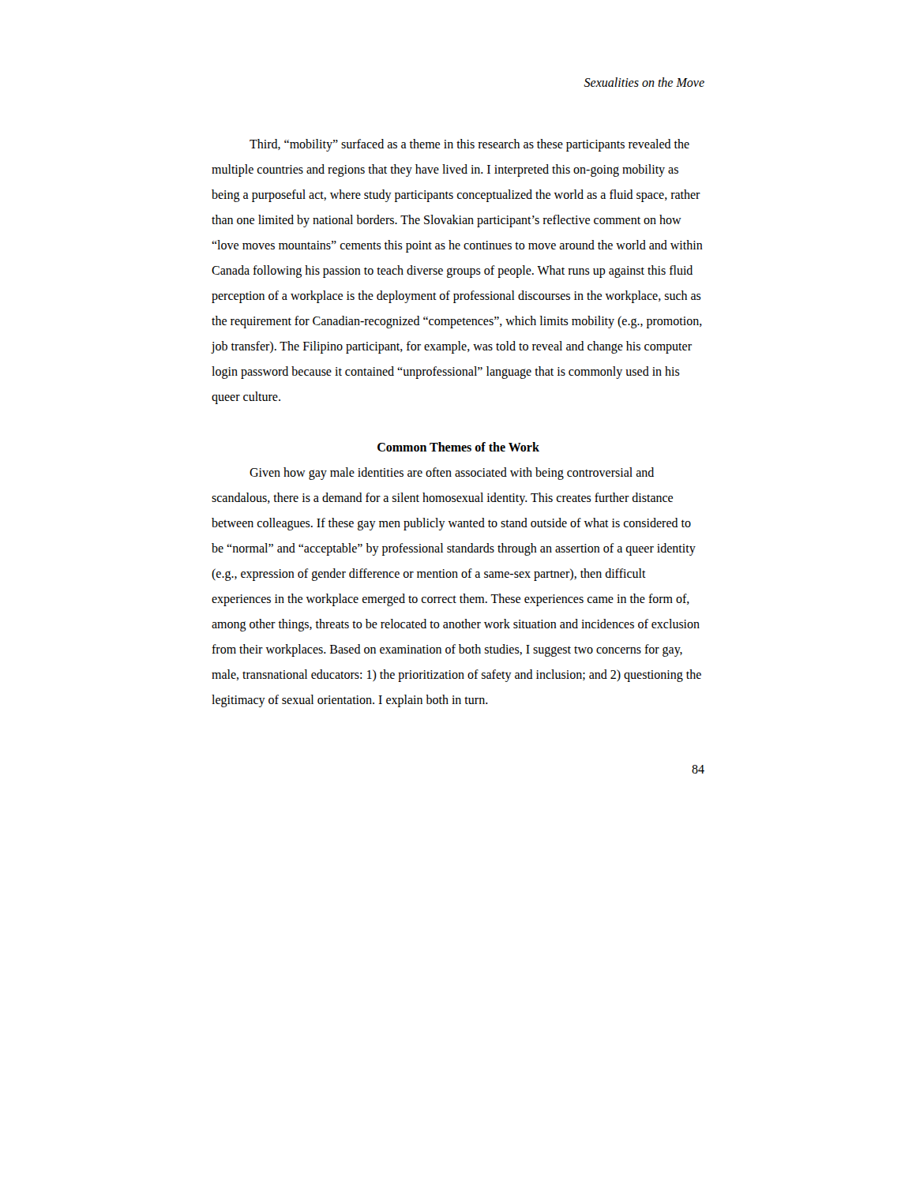Sexualities on the Move
Third, “mobility” surfaced as a theme in this research as these participants revealed the multiple countries and regions that they have lived in. I interpreted this on-going mobility as being a purposeful act, where study participants conceptualized the world as a fluid space, rather than one limited by national borders. The Slovakian participant’s reflective comment on how “love moves mountains” cements this point as he continues to move around the world and within Canada following his passion to teach diverse groups of people. What runs up against this fluid perception of a workplace is the deployment of professional discourses in the workplace, such as the requirement for Canadian-recognized “competences”, which limits mobility (e.g., promotion, job transfer). The Filipino participant, for example, was told to reveal and change his computer login password because it contained “unprofessional” language that is commonly used in his queer culture.
Common Themes of the Work
Given how gay male identities are often associated with being controversial and scandalous, there is a demand for a silent homosexual identity. This creates further distance between colleagues. If these gay men publicly wanted to stand outside of what is considered to be “normal” and “acceptable” by professional standards through an assertion of a queer identity (e.g., expression of gender difference or mention of a same-sex partner), then difficult experiences in the workplace emerged to correct them. These experiences came in the form of, among other things, threats to be relocated to another work situation and incidences of exclusion from their workplaces. Based on examination of both studies, I suggest two concerns for gay, male, transnational educators: 1) the prioritization of safety and inclusion; and 2) questioning the legitimacy of sexual orientation. I explain both in turn.
84